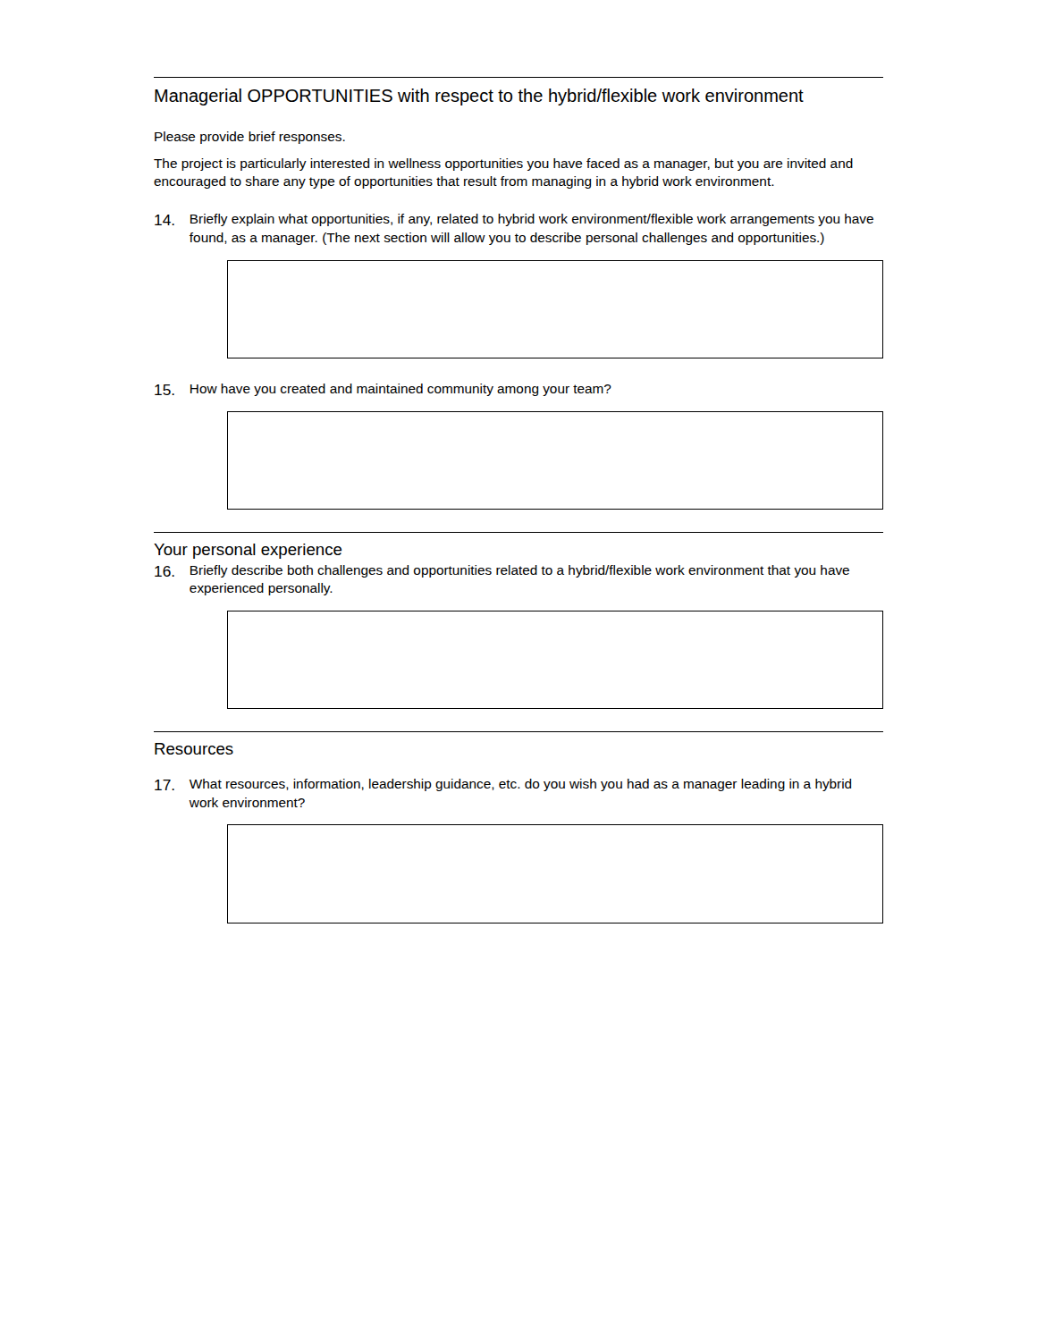Managerial OPPORTUNITIES with respect to the hybrid/flexible work environment
Please provide brief responses.
The project is particularly interested in wellness opportunities you have faced as a manager, but you are invited and encouraged to share any type of opportunities that result from managing in a hybrid work environment.
14. Briefly explain what opportunities, if any, related to hybrid work environment/flexible work arrangements you have found, as a manager. (The next section will allow you to describe personal challenges and opportunities.)
15. How have you created and maintained community among your team?
Your personal experience
16. Briefly describe both challenges and opportunities related to a hybrid/flexible work environment that you have experienced personally.
Resources
17. What resources, information, leadership guidance, etc. do you wish you had as a manager leading in a hybrid work environment?